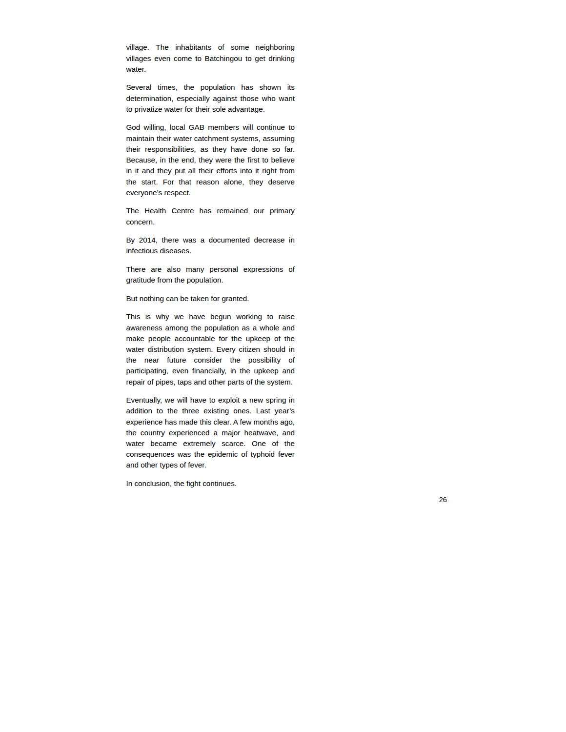village. The inhabitants of some neighboring villages even come to Batchingou to get drinking water.
Several times, the population has shown its determination, especially against those who want to privatize water for their sole advantage.
God willing, local GAB members will continue to maintain their water catchment systems, assuming their responsibilities, as they have done so far. Because, in the end, they were the first to believe in it and they put all their efforts into it right from the start. For that reason alone, they deserve everyone’s respect.
The Health Centre has remained our primary concern.
By 2014, there was a documented decrease in infectious diseases.
There are also many personal expressions of gratitude from the population.
But nothing can be taken for granted.
This is why we have begun working to raise awareness among the population as a whole and make people accountable for the upkeep of the water distribution system. Every citizen should in the near future consider the possibility of participating, even financially, in the upkeep and repair of pipes, taps and other parts of the system.
Eventually, we will have to exploit a new spring in addition to the three existing ones. Last year’s experience has made this clear. A few months ago, the country experienced a major heatwave, and water became extremely scarce. One of the consequences was the epidemic of typhoid fever and other types of fever.
In conclusion, the fight continues.
26